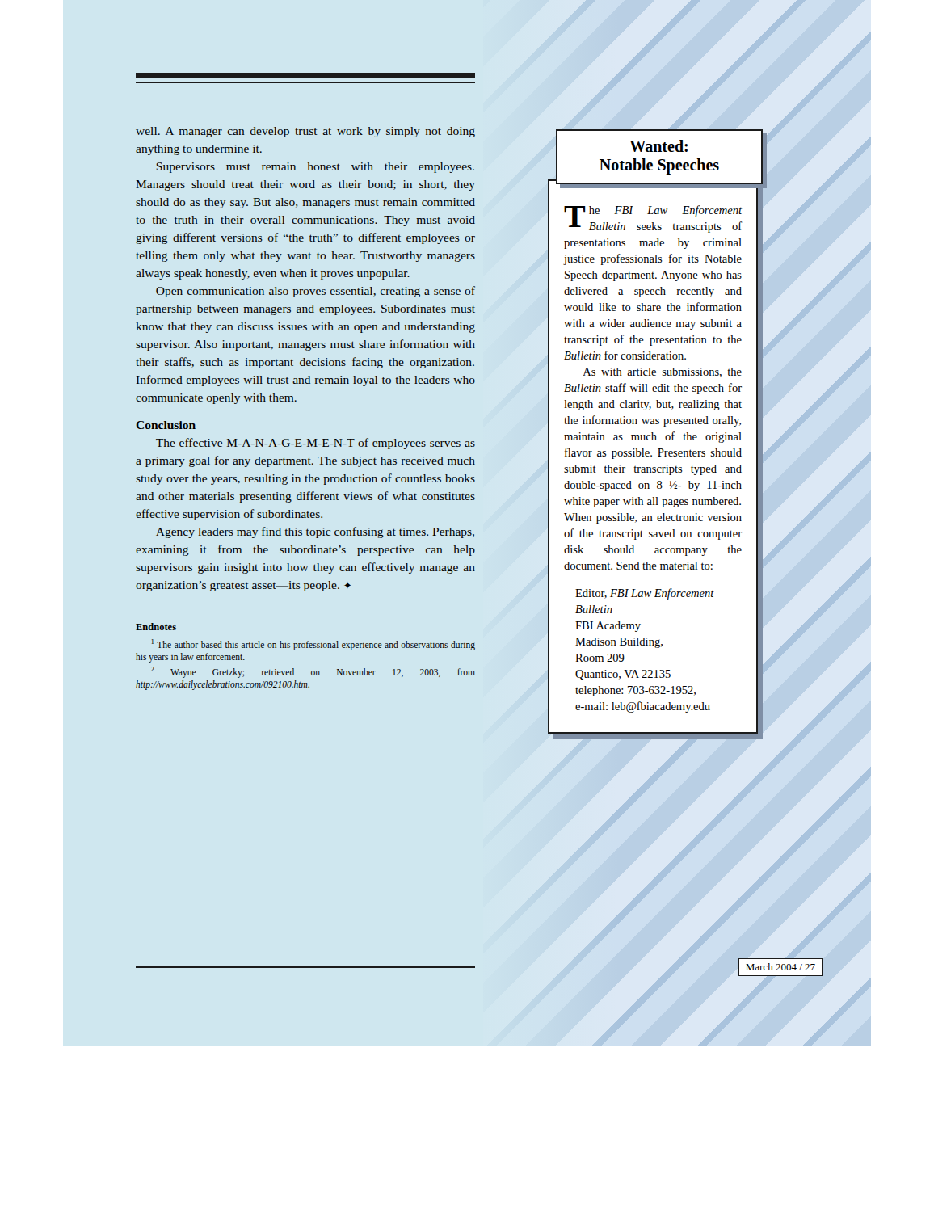well. A manager can develop trust at work by simply not doing anything to undermine it.
Supervisors must remain honest with their employees. Managers should treat their word as their bond; in short, they should do as they say. But also, managers must remain committed to the truth in their overall communications. They must avoid giving different versions of “the truth” to different employees or telling them only what they want to hear. Trustworthy managers always speak honestly, even when it proves unpopular.
Open communication also proves essential, creating a sense of partnership between managers and employees. Subordinates must know that they can discuss issues with an open and understanding supervisor. Also important, managers must share information with their staffs, such as important decisions facing the organization. Informed employees will trust and remain loyal to the leaders who communicate openly with them.
Conclusion
The effective M-A-N-A-G-E-M-E-N-T of employees serves as a primary goal for any department. The subject has received much study over the years, resulting in the production of countless books and other materials presenting different views of what constitutes effective supervision of subordinates.
Agency leaders may find this topic confusing at times. Perhaps, examining it from the subordinate’s perspective can help supervisors gain insight into how they can effectively manage an organization’s greatest asset—its people. ✦
Endnotes
1 The author based this article on his professional experience and observations during his years in law enforcement.
2 Wayne Gretzky; retrieved on November 12, 2003, from http://www.dailycelebrations.com/092100.htm.
Wanted:
Notable Speeches
The FBI Law Enforcement Bulletin seeks transcripts of presentations made by criminal justice professionals for its Notable Speech department. Anyone who has delivered a speech recently and would like to share the information with a wider audience may submit a transcript of the presentation to the Bulletin for consideration.
As with article submissions, the Bulletin staff will edit the speech for length and clarity, but, realizing that the information was presented orally, maintain as much of the original flavor as possible. Presenters should submit their transcripts typed and double-spaced on 8 ½- by 11-inch white paper with all pages numbered. When possible, an electronic version of the transcript saved on computer disk should accompany the document. Send the material to:
Editor, FBI Law Enforcement Bulletin
FBI Academy
Madison Building,
Room 209
Quantico, VA 22135
telephone: 703-632-1952,
e-mail: leb@fbiacademy.edu
March 2004 / 27